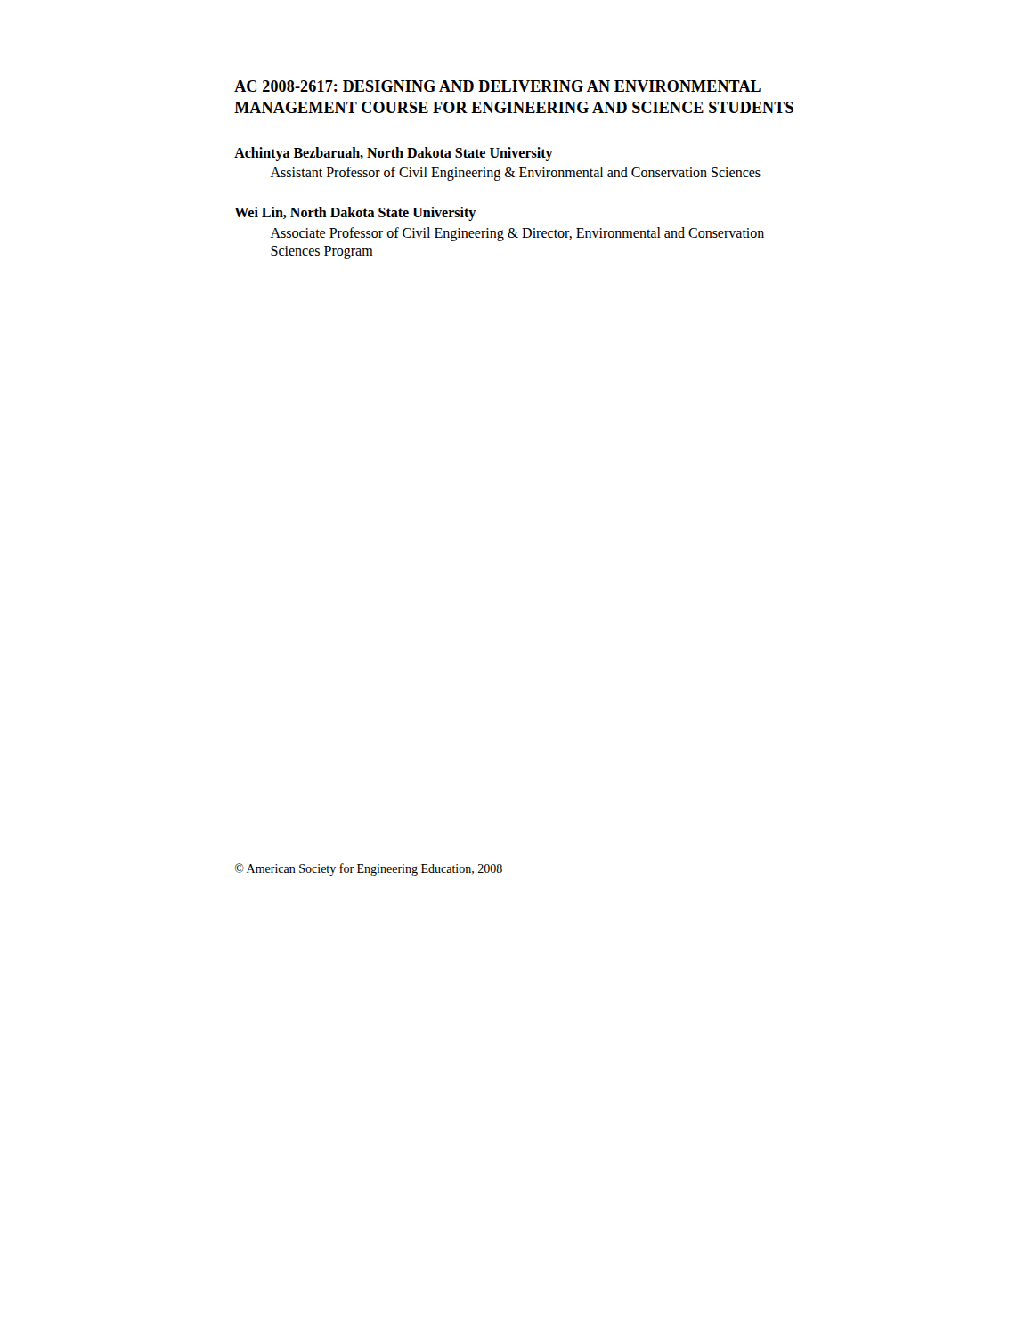AC 2008-2617: Designing and Delivering an Environmental Management Course for Engineering and Science Students
Achintya Bezbaruah, North Dakota State University
Assistant Professor of Civil Engineering & Environmental and Conservation Sciences
Wei Lin, North Dakota State University
Associate Professor of Civil Engineering & Director, Environmental and Conservation Sciences Program
© American Society for Engineering Education, 2008